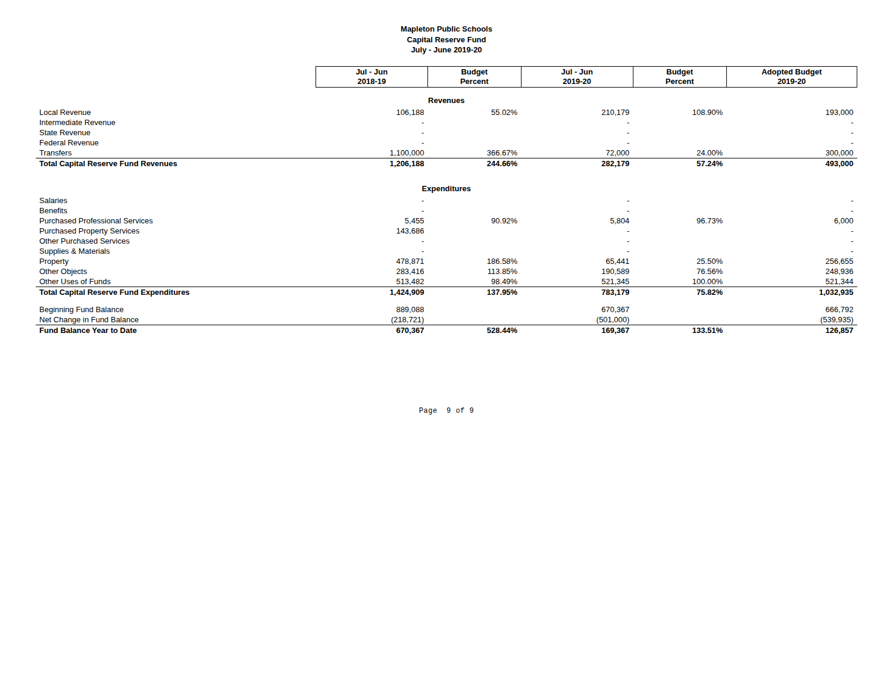Mapleton Public Schools
Capital Reserve Fund
July - June 2019-20
| | Jul - Jun 2018-19 | Budget Percent | Jul - Jun 2019-20 | Budget Percent | Adopted Budget 2019-20 |
| --- | --- | --- | --- | --- | --- |
| Revenues |
| Local Revenue | 106,188 | 55.02% | 210,179 | 108.90% | 193,000 |
| Intermediate Revenue | - | | - | | - |
| State Revenue | - | | - | | - |
| Federal Revenue | - | | - | | - |
| Transfers | 1,100,000 | 366.67% | 72,000 | 24.00% | 300,000 |
| Total Capital Reserve Fund Revenues | 1,206,188 | 244.66% | 282,179 | 57.24% | 493,000 |
| Expenditures |
| Salaries | - | | - | | - |
| Benefits | - | | - | | - |
| Purchased Professional Services | 5,455 | 90.92% | 5,804 | 96.73% | 6,000 |
| Purchased Property Services | 143,686 | | - | | - |
| Other Purchased Services | - | | - | | - |
| Supplies & Materials | - | | - | | - |
| Property | 478,871 | 186.58% | 65,441 | 25.50% | 256,655 |
| Other Objects | 283,416 | 113.85% | 190,589 | 76.56% | 248,936 |
| Other Uses of Funds | 513,482 | 98.49% | 521,345 | 100.00% | 521,344 |
| Total Capital Reserve Fund Expenditures | 1,424,909 | 137.95% | 783,179 | 75.82% | 1,032,935 |
| Beginning Fund Balance | 889,088 | | 670,367 | | 666,792 |
| Net Change in Fund Balance | (218,721) | | (501,000) | | (539,935) |
| Fund Balance Year to Date | 670,367 | 528.44% | 169,367 | 133.51% | 126,857 |
Page 9 of 9